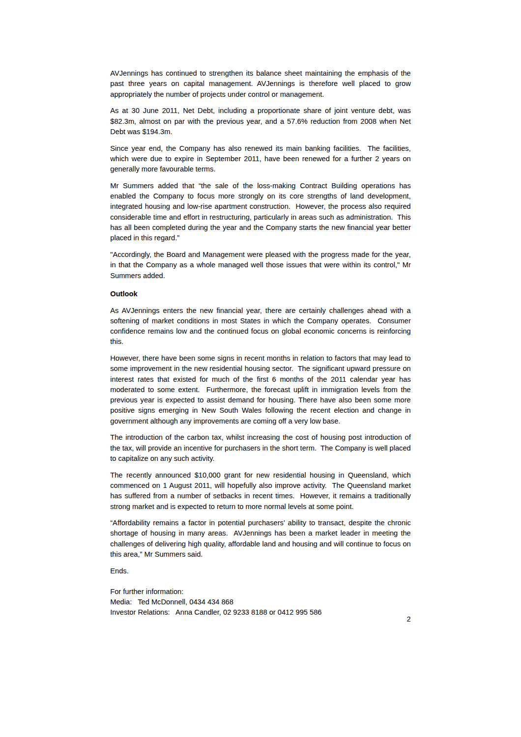AVJennings has continued to strengthen its balance sheet maintaining the emphasis of the past three years on capital management. AVJennings is therefore well placed to grow appropriately the number of projects under control or management.
As at 30 June 2011, Net Debt, including a proportionate share of joint venture debt, was $82.3m, almost on par with the previous year, and a 57.6% reduction from 2008 when Net Debt was $194.3m.
Since year end, the Company has also renewed its main banking facilities. The facilities, which were due to expire in September 2011, have been renewed for a further 2 years on generally more favourable terms.
Mr Summers added that “the sale of the loss-making Contract Building operations has enabled the Company to focus more strongly on its core strengths of land development, integrated housing and low-rise apartment construction. However, the process also required considerable time and effort in restructuring, particularly in areas such as administration. This has all been completed during the year and the Company starts the new financial year better placed in this regard.”
"Accordingly, the Board and Management were pleased with the progress made for the year, in that the Company as a whole managed well those issues that were within its control," Mr Summers added.
Outlook
As AVJennings enters the new financial year, there are certainly challenges ahead with a softening of market conditions in most States in which the Company operates. Consumer confidence remains low and the continued focus on global economic concerns is reinforcing this.
However, there have been some signs in recent months in relation to factors that may lead to some improvement in the new residential housing sector. The significant upward pressure on interest rates that existed for much of the first 6 months of the 2011 calendar year has moderated to some extent. Furthermore, the forecast uplift in immigration levels from the previous year is expected to assist demand for housing. There have also been some more positive signs emerging in New South Wales following the recent election and change in government although any improvements are coming off a very low base.
The introduction of the carbon tax, whilst increasing the cost of housing post introduction of the tax, will provide an incentive for purchasers in the short term. The Company is well placed to capitalize on any such activity.
The recently announced $10,000 grant for new residential housing in Queensland, which commenced on 1 August 2011, will hopefully also improve activity. The Queensland market has suffered from a number of setbacks in recent times. However, it remains a traditionally strong market and is expected to return to more normal levels at some point.
“Affordability remains a factor in potential purchasers' ability to transact, despite the chronic shortage of housing in many areas. AVJennings has been a market leader in meeting the challenges of delivering high quality, affordable land and housing and will continue to focus on this area,” Mr Summers said.
Ends.
For further information:
Media: Ted McDonnell, 0434 434 868
Investor Relations: Anna Candler, 02 9233 8188 or 0412 995 586
2